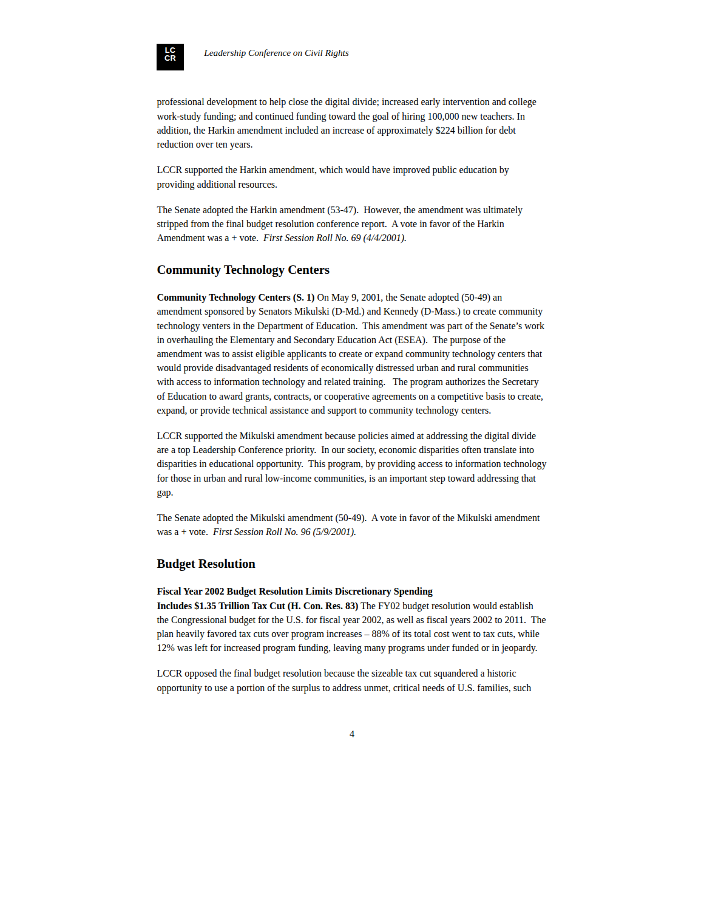LC
CR
Leadership Conference on Civil Rights
professional development to help close the digital divide; increased early intervention and college work-study funding; and continued funding toward the goal of hiring 100,000 new teachers. In addition, the Harkin amendment included an increase of approximately $224 billion for debt reduction over ten years.
LCCR supported the Harkin amendment, which would have improved public education by providing additional resources.
The Senate adopted the Harkin amendment (53-47). However, the amendment was ultimately stripped from the final budget resolution conference report. A vote in favor of the Harkin Amendment was a + vote. First Session Roll No. 69 (4/4/2001).
Community Technology Centers
Community Technology Centers (S. 1) On May 9, 2001, the Senate adopted (50-49) an amendment sponsored by Senators Mikulski (D-Md.) and Kennedy (D-Mass.) to create community technology venters in the Department of Education. This amendment was part of the Senate’s work in overhauling the Elementary and Secondary Education Act (ESEA). The purpose of the amendment was to assist eligible applicants to create or expand community technology centers that would provide disadvantaged residents of economically distressed urban and rural communities with access to information technology and related training. The program authorizes the Secretary of Education to award grants, contracts, or cooperative agreements on a competitive basis to create, expand, or provide technical assistance and support to community technology centers.
LCCR supported the Mikulski amendment because policies aimed at addressing the digital divide are a top Leadership Conference priority. In our society, economic disparities often translate into disparities in educational opportunity. This program, by providing access to information technology for those in urban and rural low-income communities, is an important step toward addressing that gap.
The Senate adopted the Mikulski amendment (50-49). A vote in favor of the Mikulski amendment was a + vote. First Session Roll No. 96 (5/9/2001).
Budget Resolution
Fiscal Year 2002 Budget Resolution Limits Discretionary Spending
Includes $1.35 Trillion Tax Cut (H. Con. Res. 83) The FY02 budget resolution would establish the Congressional budget for the U.S. for fiscal year 2002, as well as fiscal years 2002 to 2011. The plan heavily favored tax cuts over program increases – 88% of its total cost went to tax cuts, while 12% was left for increased program funding, leaving many programs under funded or in jeopardy.
LCCR opposed the final budget resolution because the sizeable tax cut squandered a historic opportunity to use a portion of the surplus to address unmet, critical needs of U.S. families, such
4